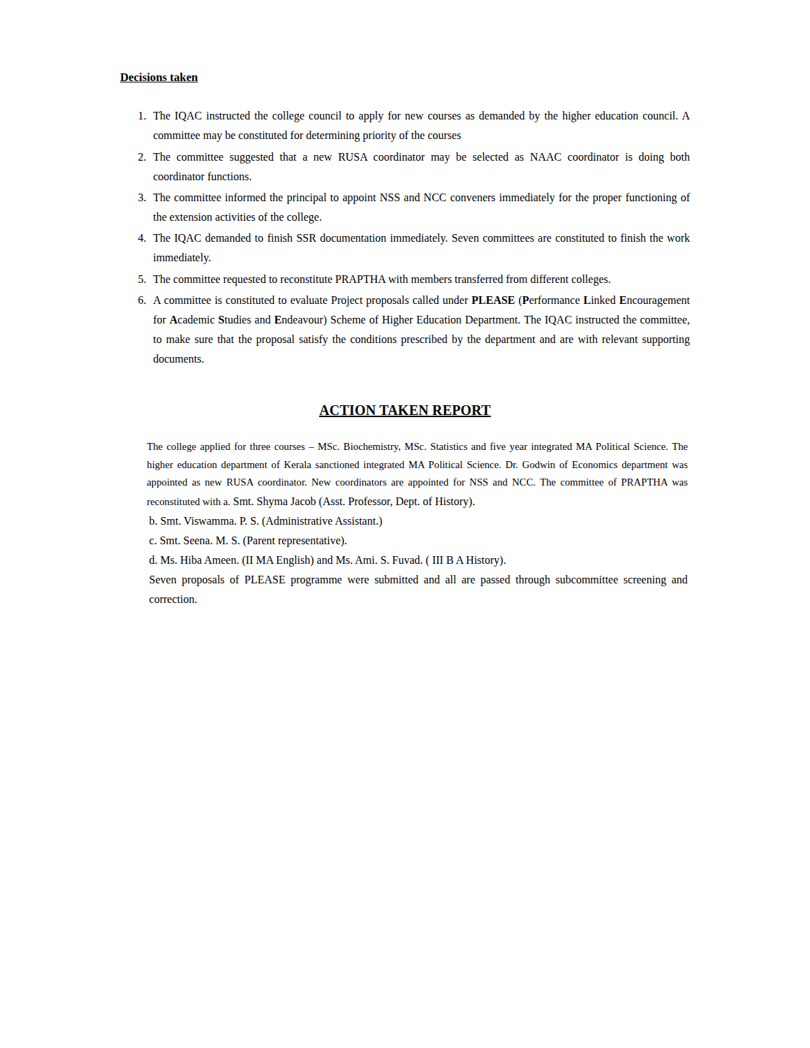Decisions taken
The IQAC instructed the college council to apply for new courses as demanded by the higher education council. A committee may be constituted for determining priority of the courses
The committee suggested that a new RUSA coordinator may be selected as NAAC coordinator is doing both coordinator functions.
The committee informed the principal to appoint NSS and NCC conveners immediately for the proper functioning of the extension activities of the college.
The IQAC demanded to finish SSR documentation immediately. Seven committees are constituted to finish the work immediately.
The committee requested to reconstitute PRAPTHA with members transferred from different colleges.
A committee is constituted to evaluate Project proposals called under PLEASE (Performance Linked Encouragement for Academic Studies and Endeavour) Scheme of Higher Education Department. The IQAC instructed the committee, to make sure that the proposal satisfy the conditions prescribed by the department and are with relevant supporting documents.
ACTION TAKEN REPORT
The college applied for three courses – MSc. Biochemistry, MSc. Statistics and five year integrated MA Political Science. The higher education department of Kerala sanctioned integrated MA Political Science. Dr. Godwin of Economics department was appointed as new RUSA coordinator. New coordinators are appointed for NSS and NCC. The committee of PRAPTHA was reconstituted with a. Smt. Shyma Jacob (Asst. Professor, Dept. of History).
b. Smt. Viswamma. P. S. (Administrative Assistant.)
c. Smt. Seena. M. S. (Parent representative).
d. Ms. Hiba Ameen. (II MA English) and Ms. Ami. S. Fuvad. ( III B A History).
Seven proposals of PLEASE programme were submitted and all are passed through subcommittee screening and correction.